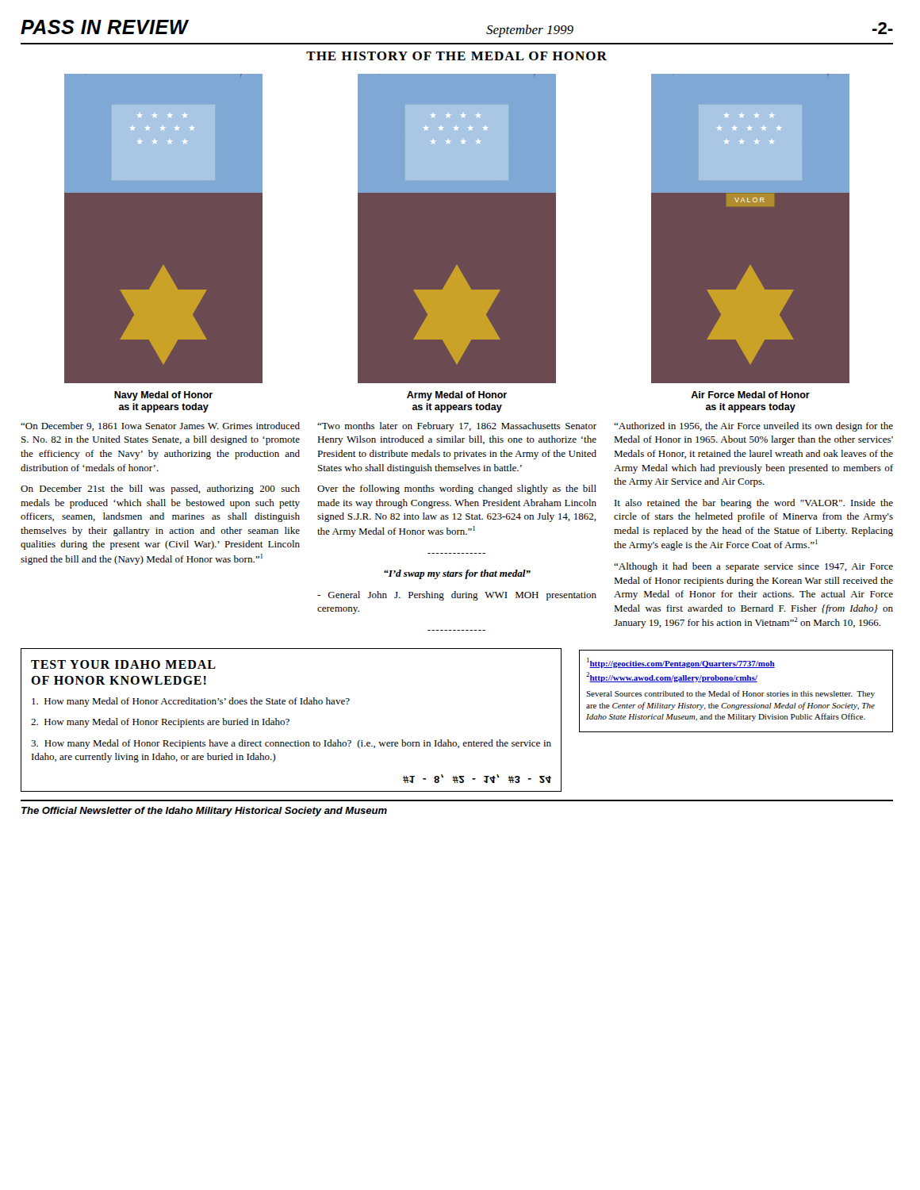PASS IN REVIEW September 1999 -2-
The History of the Medal of Honor
★ ★ ★ ★
★ ★ ★ ★ ★
★ ★ ★ ★
Navy Medal of Honor
as it appears today
★ ★ ★ ★
★ ★ ★ ★ ★
★ ★ ★ ★
Army Medal of Honor
as it appears today
★ ★ ★ ★
★ ★ ★ ★ ★
★ ★ ★ ★
VALOR
Air Force Medal of Honor
as it appears today
“On December 9, 1861 Iowa Senator James W. Grimes introduced S. No. 82 in the United States Senate, a bill designed to ‘promote the efficiency of the Navy’ by authorizing the production and distribution of ‘medals of honor’.
On December 21st the bill was passed, authorizing 200 such medals be produced ‘which shall be bestowed upon such petty officers, seamen, landsmen and marines as shall distinguish themselves by their gallantry in action and other seaman like qualities during the present war (Civil War).’ President Lincoln signed the bill and the (Navy) Medal of Honor was born.”1
“Two months later on February 17, 1862 Massachusetts Senator Henry Wilson introduced a similar bill, this one to authorize ‘the President to distribute medals to privates in the Army of the United States who shall distinguish themselves in battle.’
Over the following months wording changed slightly as the bill made its way through Congress. When President Abraham Lincoln signed S.J.R. No 82 into law as 12 Stat. 623-624 on July 14, 1862, the Army Medal of Honor was born.”1
--------------
“I’d swap my stars for that medal”
- General John J. Pershing during WWI MOH presentation ceremony.
--------------
“Authorized in 1956, the Air Force unveiled its own design for the Medal of Honor in 1965. About 50% larger than the other services' Medals of Honor, it retained the laurel wreath and oak leaves of the Army Medal which had previously been presented to members of the Army Air Service and Air Corps.
It also retained the bar bearing the word "VALOR". Inside the circle of stars the helmeted profile of Minerva from the Army's medal is replaced by the head of the Statue of Liberty. Replacing the Army's eagle is the Air Force Coat of Arms.”1
“Although it had been a separate service since 1947, Air Force Medal of Honor recipients during the Korean War still received the Army Medal of Honor for their actions. The actual Air Force Medal was first awarded to Bernard F. Fisher {from Idaho} on January 19, 1967 for his action in Vietnam”2 on March 10, 1966.
Test Your Idaho Medal
of Honor Knowledge!
1. How many Medal of Honor Accreditation’s’ does the State of Idaho have?
2. How many Medal of Honor Recipients are buried in Idaho?
3. How many Medal of Honor Recipients have a direct connection to Idaho? (i.e., were born in Idaho, entered the service in Idaho, are currently living in Idaho, or are buried in Idaho.)
#1 - 8, #2 - 14, #3 - 24
1http://geocities.com/Pentagon/Quarters/7737/moh
2http://www.awod.com/gallery/probono/cmhs/
Several Sources contributed to the Medal of Honor stories in this newsletter. They are the Center of Military History, the Congressional Medal of Honor Society, The Idaho State Historical Museum, and the Military Division Public Affairs Office.
The Official Newsletter of the Idaho Military Historical Society and Museum